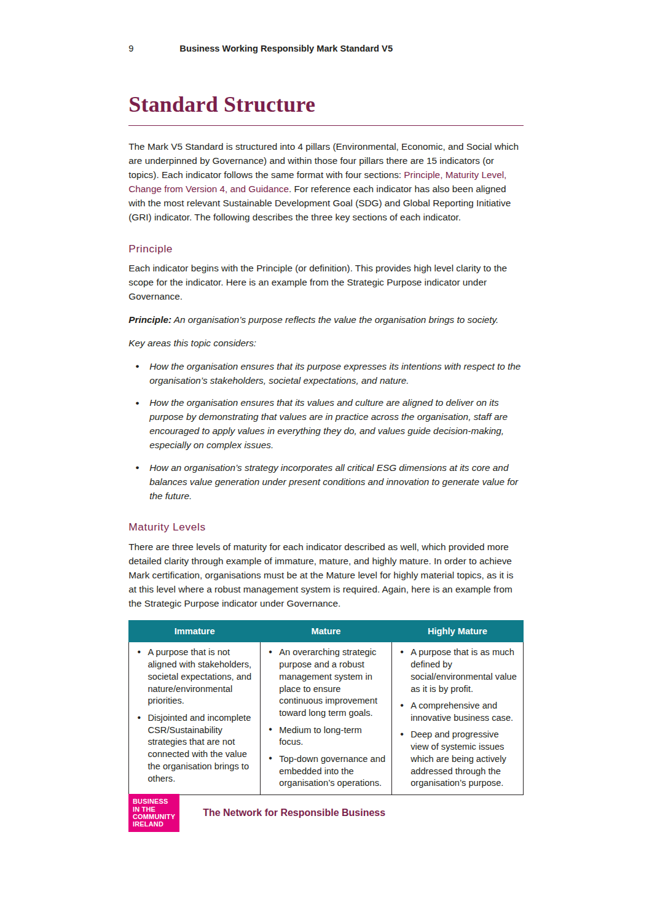9 Business Working Responsibly Mark Standard V5
Standard Structure
The Mark V5 Standard is structured into 4 pillars (Environmental, Economic, and Social which are underpinned by Governance) and within those four pillars there are 15 indicators (or topics). Each indicator follows the same format with four sections: Principle, Maturity Level, Change from Version 4, and Guidance. For reference each indicator has also been aligned with the most relevant Sustainable Development Goal (SDG) and Global Reporting Initiative (GRI) indicator. The following describes the three key sections of each indicator.
Principle
Each indicator begins with the Principle (or definition). This provides high level clarity to the scope for the indicator. Here is an example from the Strategic Purpose indicator under Governance.
Principle: An organisation’s purpose reflects the value the organisation brings to society.
Key areas this topic considers:
How the organisation ensures that its purpose expresses its intentions with respect to the organisation’s stakeholders, societal expectations, and nature.
How the organisation ensures that its values and culture are aligned to deliver on its purpose by demonstrating that values are in practice across the organisation, staff are encouraged to apply values in everything they do, and values guide decision-making, especially on complex issues.
How an organisation’s strategy incorporates all critical ESG dimensions at its core and balances value generation under present conditions and innovation to generate value for the future.
Maturity Levels
There are three levels of maturity for each indicator described as well, which provided more detailed clarity through example of immature, mature, and highly mature. In order to achieve Mark certification, organisations must be at the Mature level for highly material topics, as it is at this level where a robust management system is required. Again, here is an example from the Strategic Purpose indicator under Governance.
| Immature | Mature | Highly Mature |
| --- | --- | --- |
| A purpose that is not aligned with stakeholders, societal expectations, and nature/environmental priorities. Disjointed and incomplete CSR/Sustainability strategies that are not connected with the value the organisation brings to others. | An overarching strategic purpose and a robust management system in place to ensure continuous improvement toward long term goals. Medium to long-term focus. Top-down governance and embedded into the organisation’s operations. | A purpose that is as much defined by social/environmental value as it is by profit. A comprehensive and innovative business case. Deep and progressive view of systemic issues which are being actively addressed through the organisation’s purpose. |
Business
in the
Community
Ireland
The Network for Responsible Business